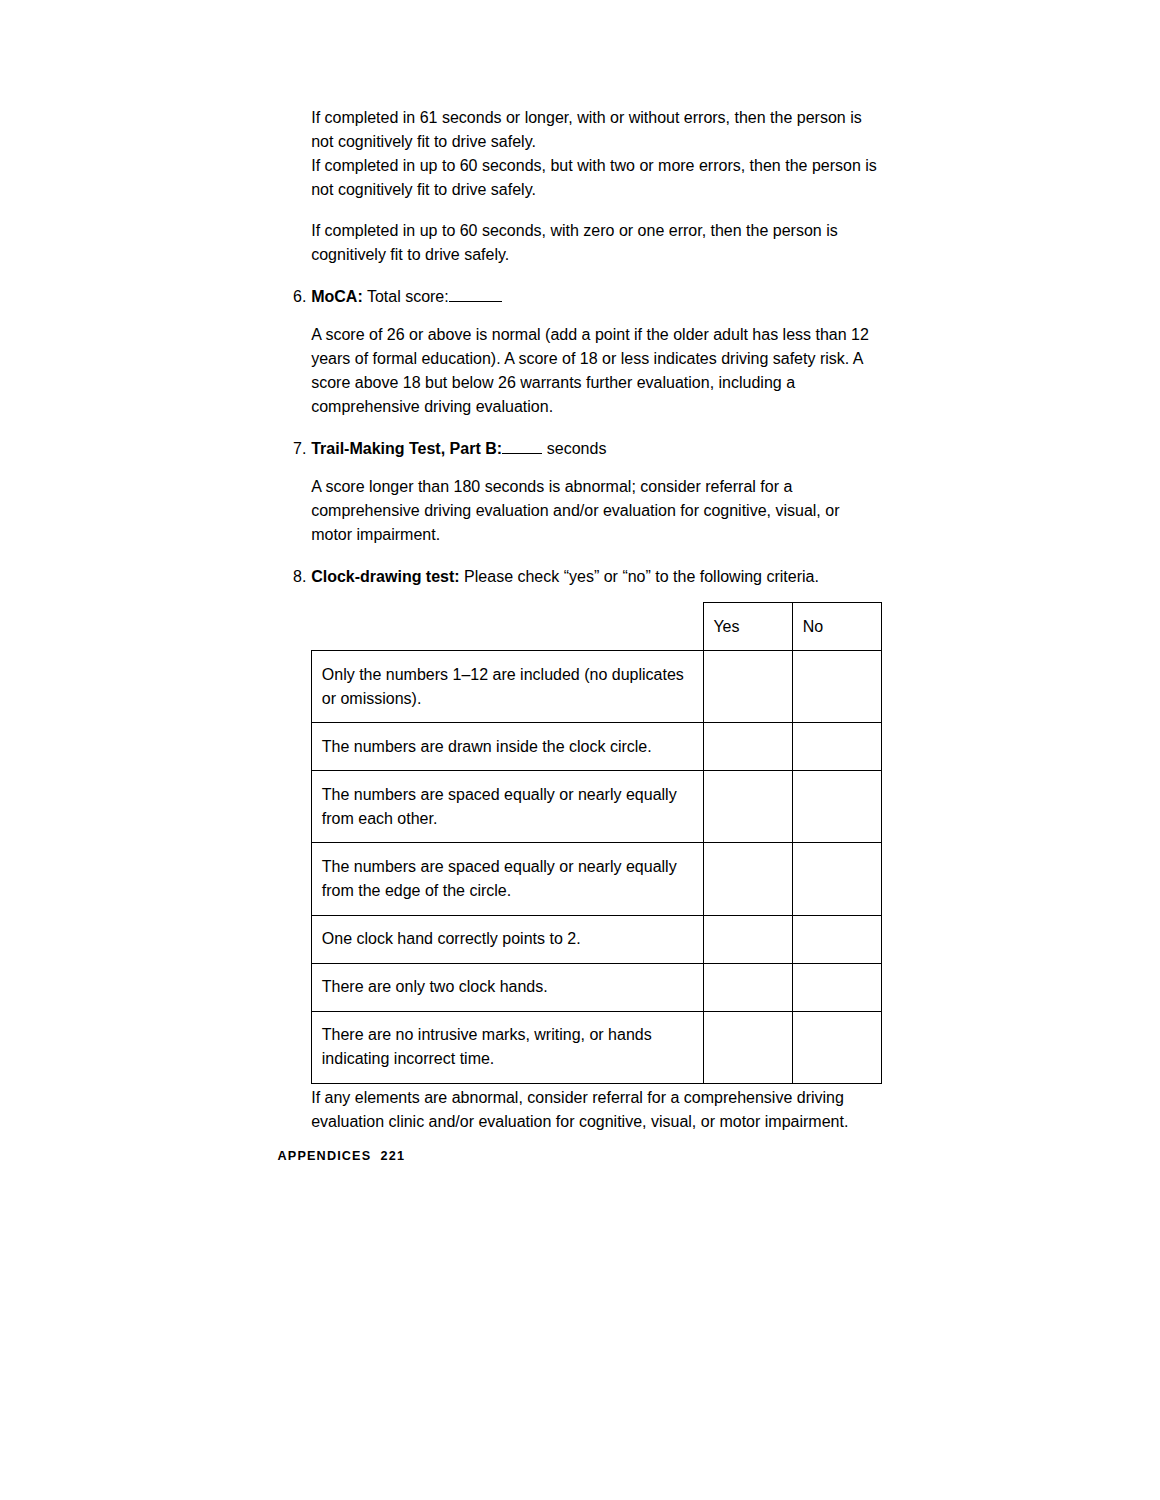If completed in 61 seconds or longer, with or without errors, then the person is not cognitively fit to drive safely.
If completed in up to 60 seconds, but with two or more errors, then the person is not cognitively fit to drive safely.
If completed in up to 60 seconds, with zero or one error, then the person is cognitively fit to drive safely.
6.
MoCA: Total score:
A score of 26 or above is normal (add a point if the older adult has less than 12 years of formal education). A score of 18 or less indicates driving safety risk. A score above 18 but below 26 warrants further evaluation, including a comprehensive driving evaluation.
7.
Trail-Making Test, Part B: seconds
A score longer than 180 seconds is abnormal; consider referral for a comprehensive driving evaluation and/or evaluation for cognitive, visual, or motor impairment.
8.
Clock-drawing test: Please check “yes” or “no” to the following criteria.
| | Yes | No |
| --- | --- | --- |
| Only the numbers 1–12 are included (no duplicates or omissions). | | |
| The numbers are drawn inside the clock circle. | | |
| The numbers are spaced equally or nearly equally from each other. | | |
| The numbers are spaced equally or nearly equally from the edge of the circle. | | |
| One clock hand correctly points to 2. | | |
| There are only two clock hands. | | |
| There are no intrusive marks, writing, or hands indicating incorrect time. | | |
If any elements are abnormal, consider referral for a comprehensive driving evaluation clinic and/or evaluation for cognitive, visual, or motor impairment.
APPENDICES 221